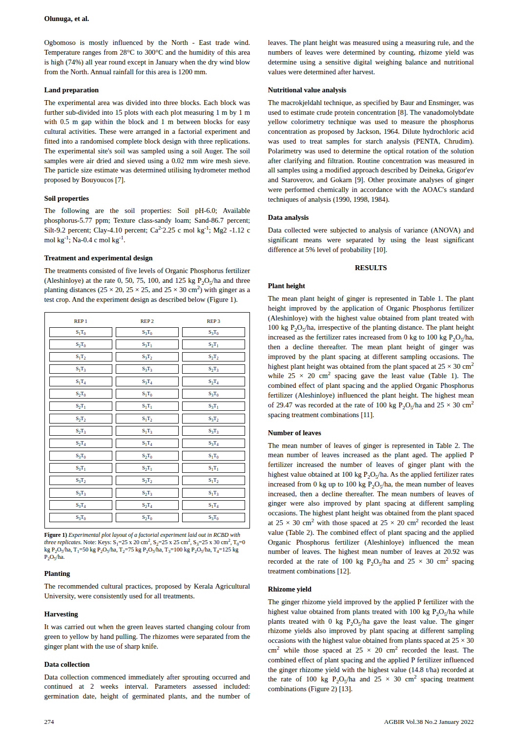Olunuga, et al.
Ogbomoso is mostly influenced by the North - East trade wind. Temperature ranges from 28°C to 300°C and the humidity of this area is high (74%) all year round except in January when the dry wind blow from the North. Annual rainfall for this area is 1200 mm.
Land preparation
The experimental area was divided into three blocks. Each block was further sub-divided into 15 plots with each plot measuring 1 m by 1 m with 0.5 m gap within the block and 1 m between blocks for easy cultural activities. These were arranged in a factorial experiment and fitted into a randomised complete block design with three replications. The experimental site's soil was sampled using a soil Auger. The soil samples were air dried and sieved using a 0.02 mm wire mesh sieve. The particle size estimate was determined utilising hydrometer method proposed by Bouyoucos [7].
Soil properties
The following are the soil properties: Soil pH-6.0; Available phosphorus-5.77 ppm; Texture class-sandy loam; Sand-86.7 percent; Silt-9.2 percent; Clay-4.10 percent; Ca2-2.25 c mol kg-1; Mg2 -1.12 c mol kg-1; Na-0.4 c mol kg-1.
Treatment and experimental design
The treatments consisted of five levels of Organic Phosphorus fertilizer (Aleshinloye) at the rate 0, 50, 75, 100, and 125 kg P2O5/ha and three planting distances (25 × 20, 25 × 25, and 25 × 30 cm2) with ginger as a test crop. And the experiment design as described below (Figure 1).
| REP 1 | REP 2 | REP 3 |
| --- | --- | --- |
| S 1 T 0 | S 3 T 0 | S 3 T 0 |
| S 2 T 0 | S 3 T 1 | S 2 T 1 |
| S 1 T 2 | S 3 T 2 | S 2 T 2 |
| S 1 T 3 | S 3 T 3 | S 2 T 3 |
| S 1 T 4 | S 3 T 4 | S 2 T 4 |
| S 2 T 0 | S 1 T 0 | S 3 T 0 |
| S 2 T 1 | S 1 T 1 | S 3 T 1 |
| S 2 T 2 | S 1 T 2 | S 3 T 2 |
| S 2 T 3 | S 1 T 3 | S 3 T 3 |
| S 2 T 4 | S 1 T 4 | S 3 T 4 |
| S 3 T 0 | S 2 T 0 | S 1 T 0 |
| S 3 T 1 | S 2 T 1 | S 1 T 1 |
| S 3 T 2 | S 2 T 2 | S 1 T 2 |
| S 3 T 3 | S 2 T 3 | S 1 T 3 |
| S 3 T 4 | S 2 T 4 | S 1 T 4 |
| S 3 T 0 | S 2 T 0 | S 3 T 0 |
Figure 1) Experimental plot layout of a factorial experiment laid out in RCBD with three replicates. Note: Keys: S1=25 x 20 cm2, S2=25 x 25 cm2, S3=25 x 30 cm2, T0=0 kg P2O5/ha, T1=50 kg P2O5/ha, T2=75 kg P2O5/ha, T3=100 kg P2O5/ha, T4=125 kg P2O5/ha.
Planting
The recommended cultural practices, proposed by Kerala Agricultural University, were consistently used for all treatments.
Harvesting
It was carried out when the green leaves started changing colour from green to yellow by hand pulling. The rhizomes were separated from the ginger plant with the use of sharp knife.
Data collection
Data collection commenced immediately after sprouting occurred and continued at 2 weeks interval. Parameters assessed included: germination date, height of germinated plants, and the number of leaves. The plant height was measured using a measuring rule, and the numbers of leaves were determined by counting, rhizome yield was determine using a sensitive digital weighing balance and nutritional values were determined after harvest.
Nutritional value analysis
The macrokjeldahl technique, as specified by Baur and Ensminger, was used to estimate crude protein concentration [8]. The vanadomolybdate yellow colorimetry technique was used to measure the phosphorus concentration as proposed by Jackson, 1964. Dilute hydrochloric acid was used to treat samples for starch analysis (PENTA, Chrudim). Polarimetry was used to determine the optical rotation of the solution after clarifying and filtration. Routine concentration was measured in all samples using a modified approach described by Deineka, Grigor'ev and Staroverov, and Gokarn [9]. Other proximate analyses of ginger were performed chemically in accordance with the AOAC's standard techniques of analysis (1990, 1998, 1984).
Data analysis
Data collected were subjected to analysis of variance (ANOVA) and significant means were separated by using the least significant difference at 5% level of probability [10].
RESULTS
Plant height
The mean plant height of ginger is represented in Table 1. The plant height improved by the application of Organic Phosphorus fertilizer (Aleshinloye) with the highest value obtained from plant treated with 100 kg P2O5/ha, irrespective of the planting distance. The plant height increased as the fertilizer rates increased from 0 kg to 100 kg P2O5/ha, then a decline thereafter. The mean plant height of ginger was improved by the plant spacing at different sampling occasions. The highest plant height was obtained from the plant spaced at 25 × 30 cm2 while 25 × 20 cm2 spacing gave the least value (Table 1). The combined effect of plant spacing and the applied Organic Phosphorus fertilizer (Aleshinloye) influenced the plant height. The highest mean of 29.47 was recorded at the rate of 100 kg P2O5/ha and 25 × 30 cm2 spacing treatment combinations [11].
Number of leaves
The mean number of leaves of ginger is represented in Table 2. The mean number of leaves increased as the plant aged. The applied P fertilizer increased the number of leaves of ginger plant with the highest value obtained at 100 kg P2O5/ha. As the applied fertilizer rates increased from 0 kg up to 100 kg P2O5/ha, the mean number of leaves increased, then a decline thereafter. The mean numbers of leaves of ginger were also improved by plant spacing at different sampling occasions. The highest plant height was obtained from the plant spaced at 25 × 30 cm2 with those spaced at 25 × 20 cm2 recorded the least value (Table 2). The combined effect of plant spacing and the applied Organic Phosphorus fertilizer (Aleshinloye) influenced the mean number of leaves. The highest mean number of leaves at 20.92 was recorded at the rate of 100 kg P2O5/ha and 25 × 30 cm2 spacing treatment combinations [12].
Rhizome yield
The ginger rhizome yield improved by the applied P fertilizer with the highest value obtained from plants treated with 100 kg P2O5/ha while plants treated with 0 kg P2O5/ha gave the least value. The ginger rhizome yields also improved by plant spacing at different sampling occasions with the highest value obtained from plants spaced at 25 × 30 cm2 while those spaced at 25 × 20 cm2 recorded the least. The combined effect of plant spacing and the applied P fertilizer influenced the ginger rhizome yield with the highest value (14.8 t/ha) recorded at the rate of 100 kg P2O5/ha and 25 × 30 cm2 spacing treatment combinations (Figure 2) [13].
274 AGBIR Vol.38 No.2 January 2022